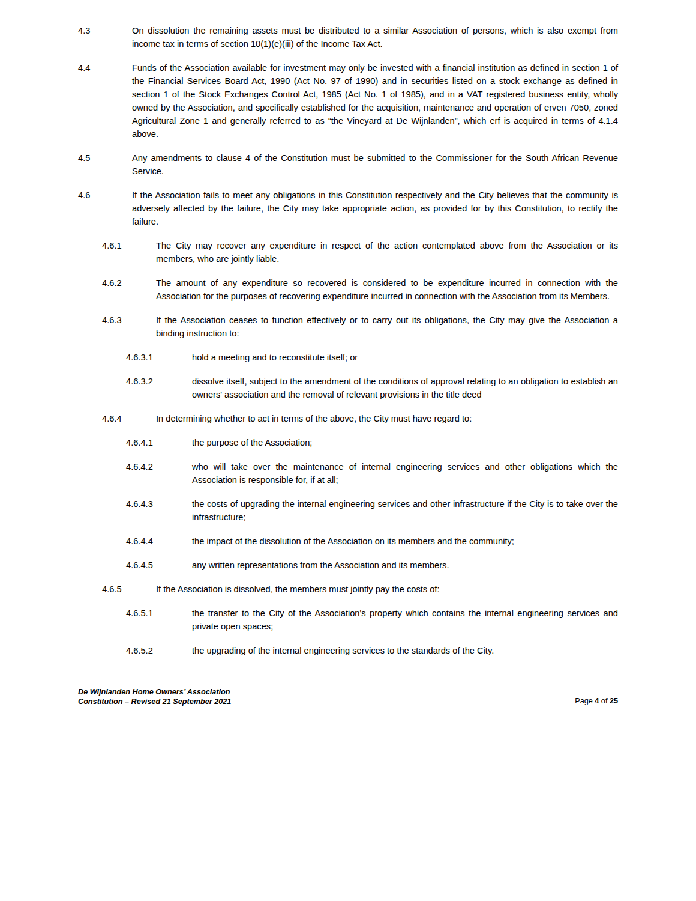4.3
On dissolution the remaining assets must be distributed to a similar Association of persons, which is also exempt from income tax in terms of section 10(1)(e)(iii) of the Income Tax Act.
4.4
Funds of the Association available for investment may only be invested with a financial institution as defined in section 1 of the Financial Services Board Act, 1990 (Act No. 97 of 1990) and in securities listed on a stock exchange as defined in section 1 of the Stock Exchanges Control Act, 1985 (Act No. 1 of 1985), and in a VAT registered business entity, wholly owned by the Association, and specifically established for the acquisition, maintenance and operation of erven 7050, zoned Agricultural Zone 1 and generally referred to as “the Vineyard at De Wijnlanden”, which erf is acquired in terms of 4.1.4 above.
4.5
Any amendments to clause 4 of the Constitution must be submitted to the Commissioner for the South African Revenue Service.
4.6
If the Association fails to meet any obligations in this Constitution respectively and the City believes that the community is adversely affected by the failure, the City may take appropriate action, as provided for by this Constitution, to rectify the failure.
4.6.1
The City may recover any expenditure in respect of the action contemplated above from the Association or its members, who are jointly liable.
4.6.2
The amount of any expenditure so recovered is considered to be expenditure incurred in connection with the Association for the purposes of recovering expenditure incurred in connection with the Association from its Members.
4.6.3
If the Association ceases to function effectively or to carry out its obligations, the City may give the Association a binding instruction to:
4.6.3.1
hold a meeting and to reconstitute itself; or
4.6.3.2
dissolve itself, subject to the amendment of the conditions of approval relating to an obligation to establish an owners' association and the removal of relevant provisions in the title deed
4.6.4
In determining whether to act in terms of the above, the City must have regard to:
4.6.4.1
the purpose of the Association;
4.6.4.2
who will take over the maintenance of internal engineering services and other obligations which the Association is responsible for, if at all;
4.6.4.3
the costs of upgrading the internal engineering services and other infrastructure if the City is to take over the infrastructure;
4.6.4.4
the impact of the dissolution of the Association on its members and the community;
4.6.4.5
any written representations from the Association and its members.
4.6.5
If the Association is dissolved, the members must jointly pay the costs of:
4.6.5.1
the transfer to the City of the Association's property which contains the internal engineering services and private open spaces;
4.6.5.2
the upgrading of the internal engineering services to the standards of the City.
De Wijnlanden Home Owners’ Association
Constitution – Revised 21 September 2021
Page 4 of 25